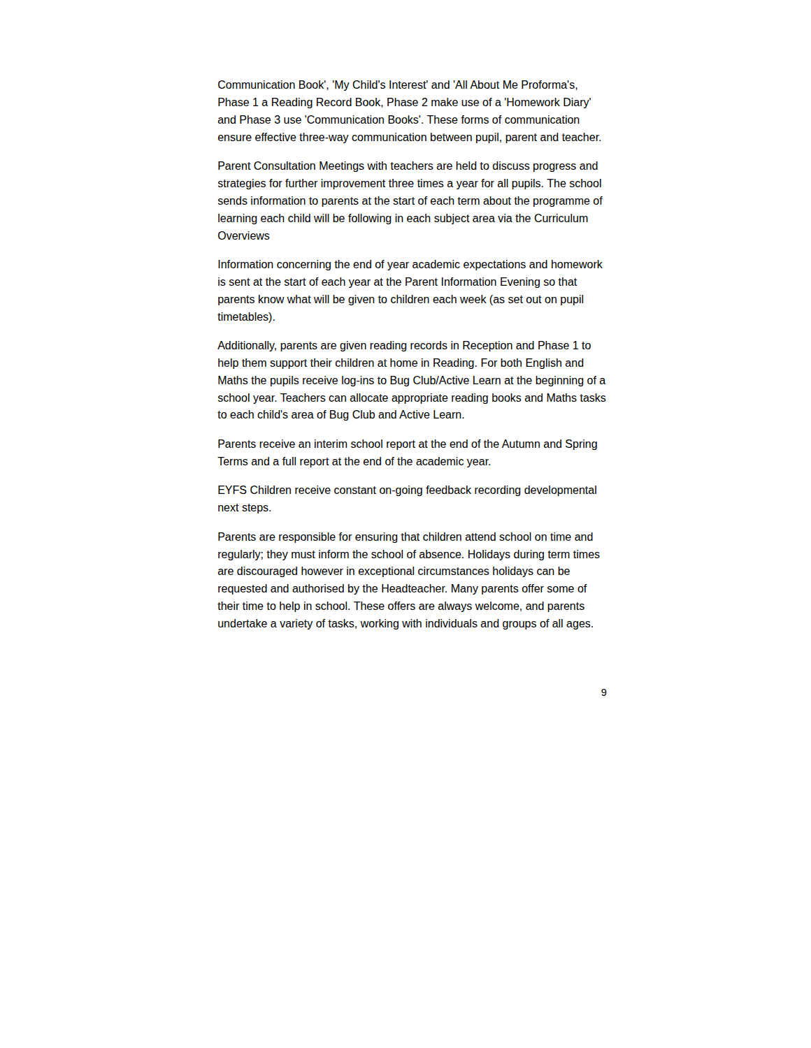Communication Book', 'My Child's Interest' and 'All About Me Proforma's, Phase 1 a Reading Record Book, Phase 2 make use of a 'Homework Diary' and Phase 3 use 'Communication Books'. These forms of communication ensure effective three-way communication between pupil, parent and teacher.
Parent Consultation Meetings with teachers are held to discuss progress and strategies for further improvement three times a year for all pupils. The school sends information to parents at the start of each term about the programme of learning each child will be following in each subject area via the Curriculum Overviews
Information concerning the end of year academic expectations and homework is sent at the start of each year at the Parent Information Evening so that parents know what will be given to children each week (as set out on pupil timetables).
Additionally, parents are given reading records in Reception and Phase 1 to help them support their children at home in Reading. For both English and Maths the pupils receive log-ins to Bug Club/Active Learn at the beginning of a school year. Teachers can allocate appropriate reading books and Maths tasks to each child's area of Bug Club and Active Learn.
Parents receive an interim school report at the end of the Autumn and Spring Terms and a full report at the end of the academic year.
EYFS Children receive constant on-going feedback recording developmental next steps.
Parents are responsible for ensuring that children attend school on time and regularly; they must inform the school of absence. Holidays during term times are discouraged however in exceptional circumstances holidays can be requested and authorised by the Headteacher. Many parents offer some of their time to help in school. These offers are always welcome, and parents undertake a variety of tasks, working with individuals and groups of all ages.
9